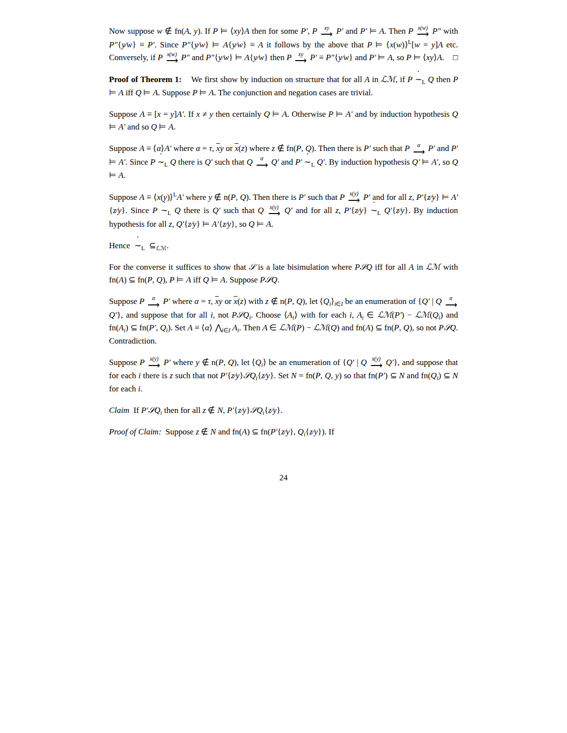Now suppose w ∉ fn(A, y). If P ⊨ ⟨xy⟩A then for some P′, P xy⟶ P′ and P′ ⊨ A. Then P x(w)⟶ P″ with P″{y⁄w} ≡ P′. Since P″{y⁄w} ⊨ A{y⁄w} ≡ A it follows by the above that P ⊨ ⟨x(w)⟩L[w = y]A etc. Conversely, if P x(w)⟶ P″ and P″{y⁄w} ⊨ A{y⁄w} then P xy⟶ P′ ≡ P″{y⁄w} and P′ ⊨ A, so P ⊨ ⟨xy⟩A. □
Proof of Theorem 1: We first show by induction on structure that for all A in ℒℳ, if P ∼L Q then P ⊨ A iff Q ⊨ A. Suppose P ⊨ A. The conjunction and negation cases are trivial.
Suppose A ≡ [x = y]A′. If x ≠ y then certainly Q ⊨ A. Otherwise P ⊨ A′ and by induction hypothesis Q ⊨ A′ and so Q ⊨ A.
Suppose A ≡ ⟨α⟩A′ where α = τ, xy or x(z) where z ∉ fn(P, Q). Then there is P′ such that P α⟶ P′ and P′ ⊨ A′. Since P ∼L Q there is Q′ such that Q α⟶ Q′ and P′ ∼L Q′. By induction hypothesis Q′ ⊨ A′, so Q ⊨ A.
Suppose A ≡ ⟨x(y)⟩LA′ where y ∉ n(P, Q). Then there is P′ such that P x(y)⟶ P′ and for all z, P′{z⁄y} ⊨ A′{z⁄y}. Since P ∼L Q there is Q′ such that Q x(y)⟶ Q′ and for all z, P′{z⁄y} ∼L Q′{z⁄y}. By induction hypothesis for all z, Q′{z⁄y} ⊨ A′{z⁄y}, so Q ⊨ A.
Hence ∼L ⊆ℒℳ.
For the converse it suffices to show that 𝒮 is a late bisimulation where P𝒮Q iff for all A in ℒℳ with fn(A) ⊆ fn(P, Q), P ⊨ A iff Q ⊨ A. Suppose P𝒮Q.
Suppose P α⟶ P′ where α = τ, xy or x(z) with z ∉ n(P, Q), let ⟨Qi⟩i∈I be an enumeration of {Q′ | Q α⟶ Q′}, and suppose that for all i, not P𝒮Qi. Choose ⟨Ai⟩ with for each i, Ai ∈ ℒℳ(P′) − ℒℳ(Qi) and fn(Ai) ⊆ fn(P′, Qi). Set A ≡ ⟨α⟩ ⋀i∈I Ai. Then A ∈ ℒℳ(P) − ℒℳ(Q) and fn(A) ⊆ fn(P, Q), so not P𝒮Q. Contradiction.
Suppose P x(y)⟶ P′ where y ∉ n(P, Q), let ⟨Qi⟩ be an enumeration of {Q′ | Q x(y)⟶ Q′}, and suppose that for each i there is z such that not P′{z⁄y}𝒮Qi{z⁄y}. Set N = fn(P, Q, y) so that fn(P′) ⊆ N and fn(Qi) ⊆ N for each i.
Claim If P′𝒮Qi then for all z ∉ N, P′{z⁄y}𝒮Qi{z⁄y}.
Proof of Claim: Suppose z ∉ N and fn(A) ⊆ fn(P′{z⁄y}, Qi{z⁄y}). If
24